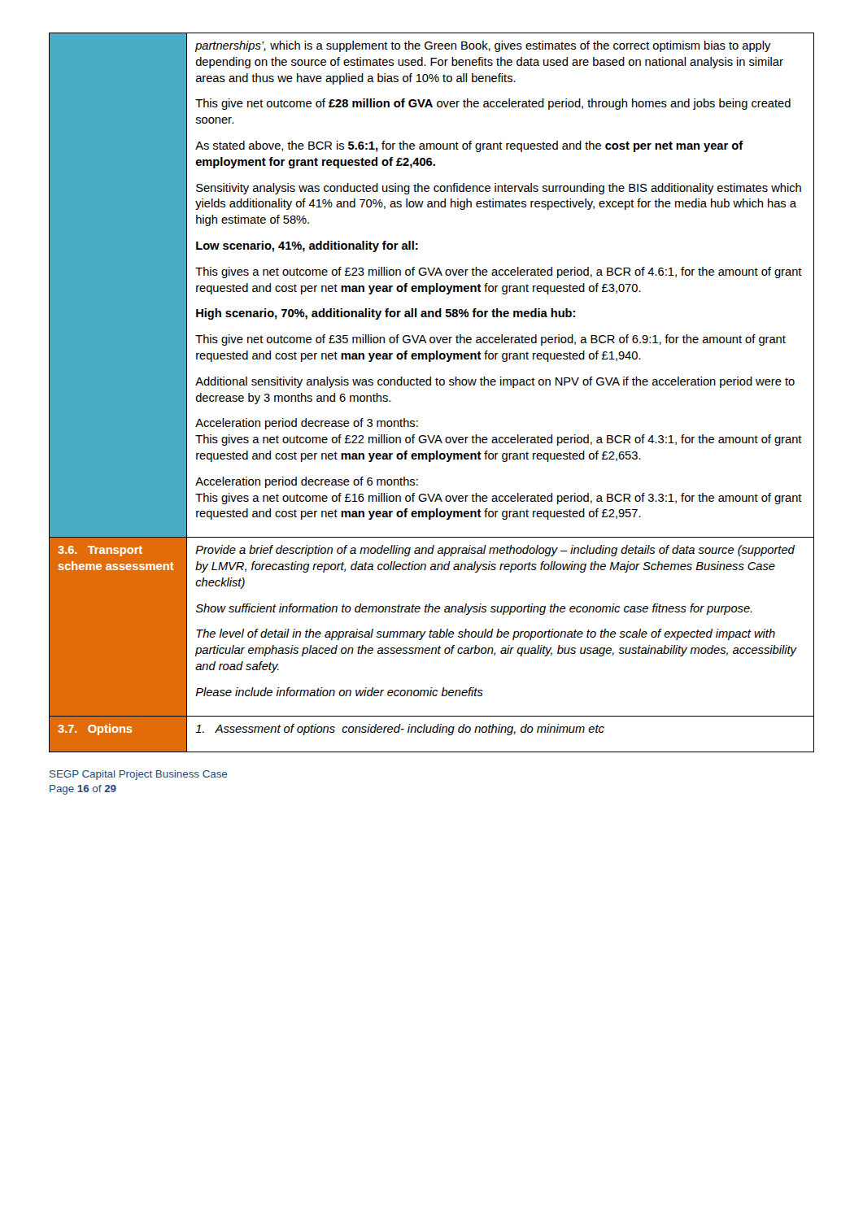| | partnerships’, which is a supplement to the Green Book, gives estimates of the correct optimism bias to apply depending on the source of estimates used. For benefits the data used are based on national analysis in similar areas and thus we have applied a bias of 10% to all benefits. This give net outcome of £28 million of GVA over the accelerated period, through homes and jobs being created sooner. As stated above, the BCR is 5.6:1, for the amount of grant requested and the cost per net man year of employment for grant requested of £2,406. Sensitivity analysis was conducted using the confidence intervals surrounding the BIS additionality estimates which yields additionality of 41% and 70%, as low and high estimates respectively, except for the media hub which has a high estimate of 58%. Low scenario, 41%, additionality for all: This gives a net outcome of £23 million of GVA over the accelerated period, a BCR of 4.6:1, for the amount of grant requested and cost per net man year of employment for grant requested of £3,070. High scenario, 70%, additionality for all and 58% for the media hub: This give net outcome of £35 million of GVA over the accelerated period, a BCR of 6.9:1, for the amount of grant requested and cost per net man year of employment for grant requested of £1,940. Additional sensitivity analysis was conducted to show the impact on NPV of GVA if the acceleration period were to decrease by 3 months and 6 months. Acceleration period decrease of 3 months: This gives a net outcome of £22 million of GVA over the accelerated period, a BCR of 4.3:1, for the amount of grant requested and cost per net man year of employment for grant requested of £2,653. Acceleration period decrease of 6 months: This gives a net outcome of £16 million of GVA over the accelerated period, a BCR of 3.3:1, for the amount of grant requested and cost per net man year of employment for grant requested of £2,957. |
| 3.6. Transport scheme assessment | Provide a brief description of a modelling and appraisal methodology – including details of data source (supported by LMVR, forecasting report, data collection and analysis reports following the Major Schemes Business Case checklist) Show sufficient information to demonstrate the analysis supporting the economic case fitness for purpose. The level of detail in the appraisal summary table should be proportionate to the scale of expected impact with particular emphasis placed on the assessment of carbon, air quality, bus usage, sustainability modes, accessibility and road safety. Please include information on wider economic benefits |
| 3.7. Options | 1. Assessment of options considered- including do nothing, do minimum etc |
SEGP Capital Project Business Case
Page 16 of 29